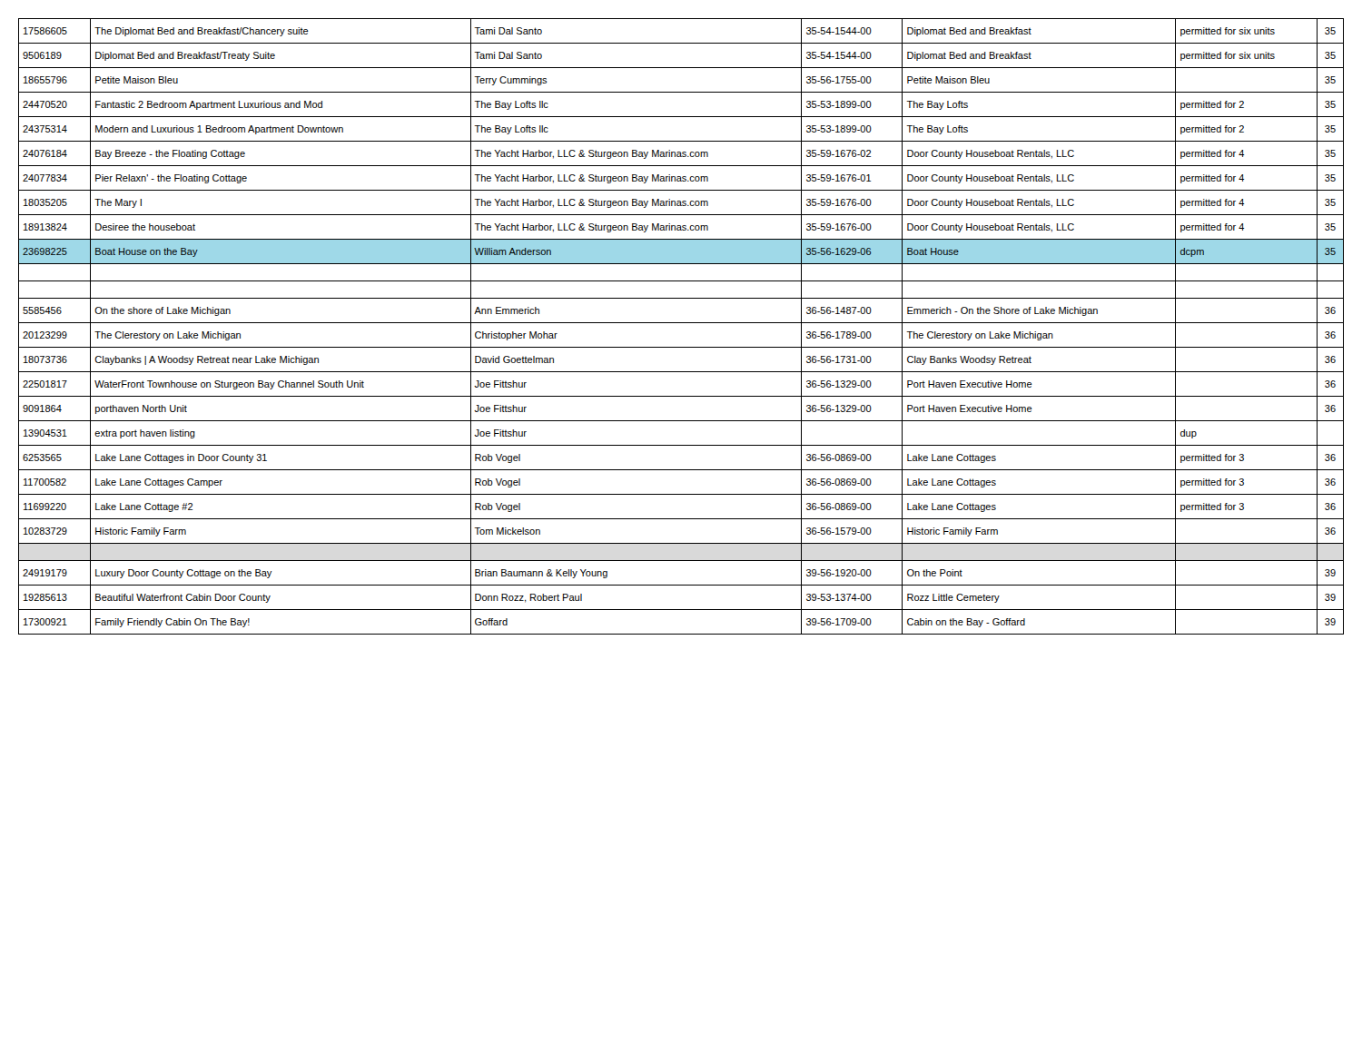| 17586605 | The Diplomat Bed and Breakfast/Chancery suite | Tami Dal Santo | 35-54-1544-00 | Diplomat Bed and Breakfast | permitted for six units | 35 |
| 9506189 | Diplomat Bed and Breakfast/Treaty Suite | Tami Dal Santo | 35-54-1544-00 | Diplomat Bed and Breakfast | permitted for six units | 35 |
| 18655796 | Petite Maison Bleu | Terry Cummings | 35-56-1755-00 | Petite Maison Bleu | | 35 |
| 24470520 | Fantastic 2 Bedroom Apartment Luxurious and Mod | The Bay Lofts llc | 35-53-1899-00 | The Bay Lofts | permitted for 2 | 35 |
| 24375314 | Modern and Luxurious 1 Bedroom Apartment Downtown | The Bay Lofts llc | 35-53-1899-00 | The Bay Lofts | permitted for 2 | 35 |
| 24076184 | Bay Breeze - the Floating Cottage | The Yacht Harbor, LLC & Sturgeon Bay Marinas.com | 35-59-1676-02 | Door County Houseboat Rentals, LLC | permitted for 4 | 35 |
| 24077834 | Pier Relaxn' - the Floating Cottage | The Yacht Harbor, LLC & Sturgeon Bay Marinas.com | 35-59-1676-01 | Door County Houseboat Rentals, LLC | permitted for 4 | 35 |
| 18035205 | The Mary I | The Yacht Harbor, LLC & Sturgeon Bay Marinas.com | 35-59-1676-00 | Door County Houseboat Rentals, LLC | permitted for 4 | 35 |
| 18913824 | Desiree the houseboat | The Yacht Harbor, LLC & Sturgeon Bay Marinas.com | 35-59-1676-00 | Door County Houseboat Rentals, LLC | permitted for 4 | 35 |
| 23698225 | Boat House on the Bay | William Anderson | 35-56-1629-06 | Boat House | dcpm | 35 |
| 5585456 | On the shore of Lake Michigan | Ann Emmerich | 36-56-1487-00 | Emmerich - On the Shore of Lake Michigan | | 36 |
| 20123299 | The Clerestory on Lake Michigan | Christopher Mohar | 36-56-1789-00 | The Clerestory on Lake Michigan | | 36 |
| 18073736 | Claybanks / A Woodsy Retreat near Lake Michigan | David Goettelman | 36-56-1731-00 | Clay Banks Woodsy Retreat | | 36 |
| 22501817 | WaterFront Townhouse on Sturgeon Bay Channel South Unit | Joe Fittshur | 36-56-1329-00 | Port Haven Executive Home | | 36 |
| 9091864 | porthaven North Unit | Joe Fittshur | 36-56-1329-00 | Port Haven Executive Home | | 36 |
| 13904531 | extra port haven listing | Joe Fittshur | | | dup | |
| 6253565 | Lake Lane Cottages in Door County 31 | Rob Vogel | 36-56-0869-00 | Lake Lane Cottages | permitted for 3 | 36 |
| 11700582 | Lake Lane Cottages Camper | Rob Vogel | 36-56-0869-00 | Lake Lane Cottages | permitted for 3 | 36 |
| 11699220 | Lake Lane Cottage #2 | Rob Vogel | 36-56-0869-00 | Lake Lane Cottages | permitted for 3 | 36 |
| 10283729 | Historic Family Farm | Tom Mickelson | 36-56-1579-00 | Historic Family Farm | | 36 |
| 24919179 | Luxury Door County Cottage on the Bay | Brian Baumann & Kelly Young | 39-56-1920-00 | On the Point | | 39 |
| 19285613 | Beautiful Waterfront Cabin Door County | Donn Rozz, Robert Paul | 39-53-1374-00 | Rozz Little Cemetery | | 39 |
| 17300921 | Family Friendly Cabin On The Bay! | Goffard | 39-56-1709-00 | Cabin on the Bay - Goffard | | 39 |